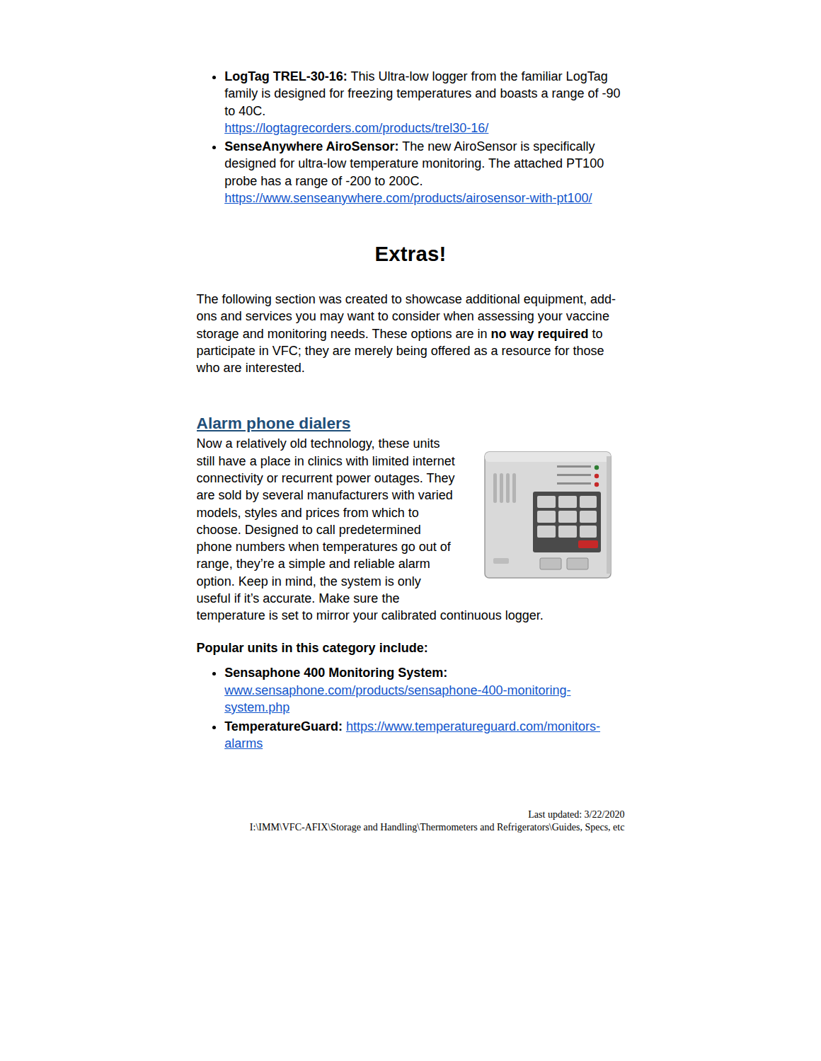LogTag TREL-30-16: This Ultra-low logger from the familiar LogTag family is designed for freezing temperatures and boasts a range of -90 to 40C.
https://logtagrecorders.com/products/trel30-16/
SenseAnywhere AiroSensor: The new AiroSensor is specifically designed for ultra-low temperature monitoring. The attached PT100 probe has a range of -200 to 200C.
https://www.senseanywhere.com/products/airosensor-with-pt100/
Extras!
The following section was created to showcase additional equipment, add-ons and services you may want to consider when assessing your vaccine storage and monitoring needs. These options are in no way required to participate in VFC; they are merely being offered as a resource for those who are interested.
Alarm phone dialers
Now a relatively old technology, these units still have a place in clinics with limited internet connectivity or recurrent power outages. They are sold by several manufacturers with varied models, styles and prices from which to choose. Designed to call predetermined phone numbers when temperatures go out of range, they’re a simple and reliable alarm option. Keep in mind, the system is only useful if it’s accurate. Make sure the temperature is set to mirror your calibrated continuous logger.
Popular units in this category include:
Sensaphone 400 Monitoring System:
www.sensaphone.com/products/sensaphone-400-monitoring-system.php
TemperatureGuard: https://www.temperatureguard.com/monitors-alarms
Last updated: 3/22/2020
I:\IMM\VFC-AFIX\Storage and Handling\Thermometers and Refrigerators\Guides, Specs, etc